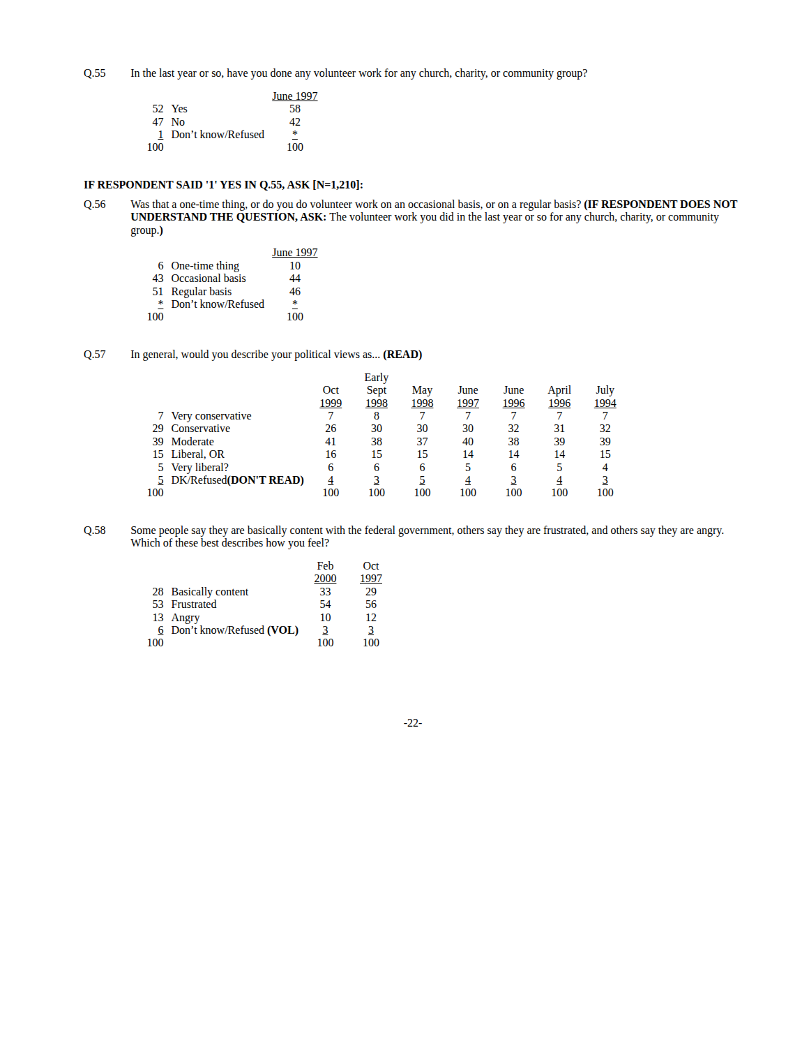Q.55
In the last year or so, have you done any volunteer work for any church, charity, or community group?
| | | June 1997 |
| 52 | Yes | 58 |
| 47 | No | 42 |
| 1 | Don’t know/Refused | * |
| 100 | | 100 |
IF RESPONDENT SAID '1' YES IN Q.55, ASK [N=1,210]:
Q.56
Was that a one-time thing, or do you do volunteer work on an occasional basis, or on a regular basis? (IF RESPONDENT DOES NOT UNDERSTAND THE QUESTION, ASK: The volunteer work you did in the last year or so for any church, charity, or community group.)
| | | June 1997 |
| 6 | One-time thing | 10 |
| 43 | Occasional basis | 44 |
| 51 | Regular basis | 46 |
| * | Don’t know/Refused | * |
| 100 | | 100 |
Q.57
In general, would you describe your political views as... (READ)
| | | | Early | | | | | |
| | | Oct | Sept | May | June | June | April | July |
| | | 1999 | 1998 | 1998 | 1997 | 1996 | 1996 | 1994 |
| 7 | Very conservative | 7 | 8 | 7 | 7 | 7 | 7 | 7 |
| 29 | Conservative | 26 | 30 | 30 | 30 | 32 | 31 | 32 |
| 39 | Moderate | 41 | 38 | 37 | 40 | 38 | 39 | 39 |
| 15 | Liberal, OR | 16 | 15 | 15 | 14 | 14 | 14 | 15 |
| 5 | Very liberal? | 6 | 6 | 6 | 5 | 6 | 5 | 4 |
| 5 | DK/Refused (DON'T READ) | 4 | 3 | 5 | 4 | 3 | 4 | 3 |
| 100 | | 100 | 100 | 100 | 100 | 100 | 100 | 100 |
Q.58
Some people say they are basically content with the federal government, others say they are frustrated, and others say they are angry. Which of these best describes how you feel?
| | | Feb | Oct |
| | | 2000 | 1997 |
| 28 | Basically content | 33 | 29 |
| 53 | Frustrated | 54 | 56 |
| 13 | Angry | 10 | 12 |
| 6 | Don’t know/Refused (VOL) | 3 | 3 |
| 100 | | 100 | 100 |
-22-